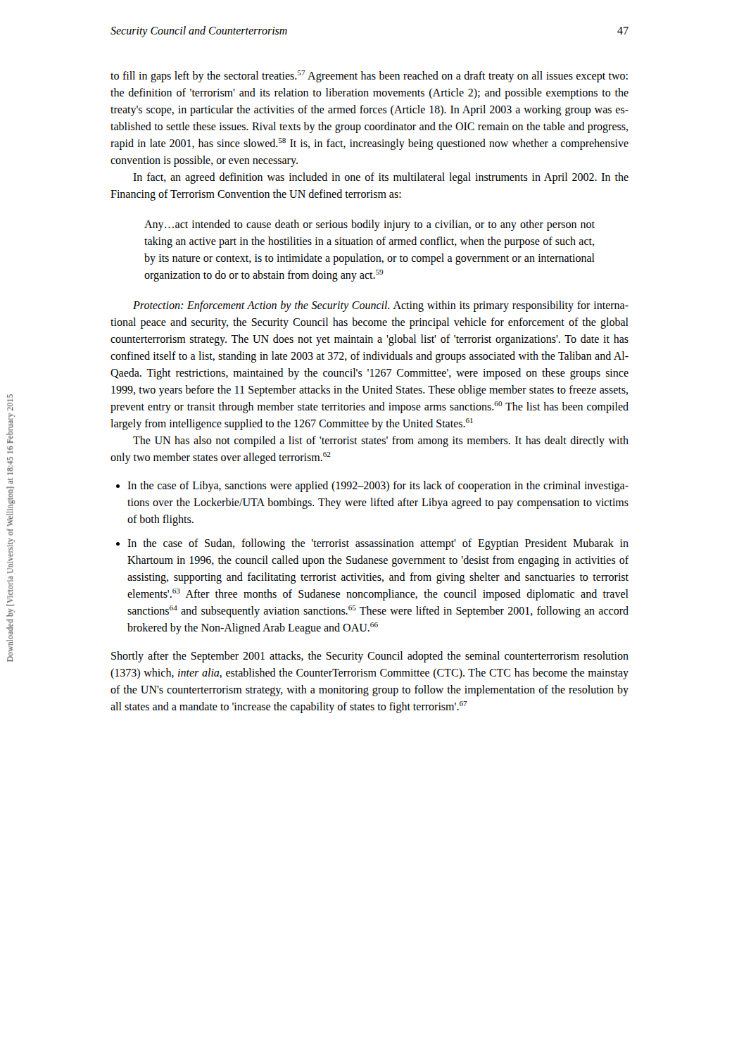Downloaded by [Victoria University of Wellington] at 18:45 16 February 2015
Security Council and Counterterrorism 47
to fill in gaps left by the sectoral treaties.57 Agreement has been reached on a draft treaty on all issues except two: the definition of 'terrorism' and its relation to liberation movements (Article 2); and possible exemptions to the treaty's scope, in particular the activities of the armed forces (Article 18). In April 2003 a working group was established to settle these issues. Rival texts by the group coordinator and the OIC remain on the table and progress, rapid in late 2001, has since slowed.58 It is, in fact, increasingly being questioned now whether a comprehensive convention is possible, or even necessary.
In fact, an agreed definition was included in one of its multilateral legal instruments in April 2002. In the Financing of Terrorism Convention the UN defined terrorism as:
Any…act intended to cause death or serious bodily injury to a civilian, or to any other person not taking an active part in the hostilities in a situation of armed conflict, when the purpose of such act, by its nature or context, is to intimidate a population, or to compel a government or an international organization to do or to abstain from doing any act.59
Protection: Enforcement Action by the Security Council. Acting within its primary responsibility for international peace and security, the Security Council has become the principal vehicle for enforcement of the global counterterrorism strategy. The UN does not yet maintain a 'global list' of 'terrorist organizations'. To date it has confined itself to a list, standing in late 2003 at 372, of individuals and groups associated with the Taliban and Al-Qaeda. Tight restrictions, maintained by the council's '1267 Committee', were imposed on these groups since 1999, two years before the 11 September attacks in the United States. These oblige member states to freeze assets, prevent entry or transit through member state territories and impose arms sanctions.60 The list has been compiled largely from intelligence supplied to the 1267 Committee by the United States.61
The UN has also not compiled a list of 'terrorist states' from among its members. It has dealt directly with only two member states over alleged terrorism.62
In the case of Libya, sanctions were applied (1992–2003) for its lack of cooperation in the criminal investigations over the Lockerbie/UTA bombings. They were lifted after Libya agreed to pay compensation to victims of both flights.
In the case of Sudan, following the 'terrorist assassination attempt' of Egyptian President Mubarak in Khartoum in 1996, the council called upon the Sudanese government to 'desist from engaging in activities of assisting, supporting and facilitating terrorist activities, and from giving shelter and sanctuaries to terrorist elements'.63 After three months of Sudanese noncompliance, the council imposed diplomatic and travel sanctions64 and subsequently aviation sanctions.65 These were lifted in September 2001, following an accord brokered by the Non-Aligned Arab League and OAU.66
Shortly after the September 2001 attacks, the Security Council adopted the seminal counterterrorism resolution (1373) which, inter alia, established the CounterTerrorism Committee (CTC). The CTC has become the mainstay of the UN's counterterrorism strategy, with a monitoring group to follow the implementation of the resolution by all states and a mandate to 'increase the capability of states to fight terrorism'.67